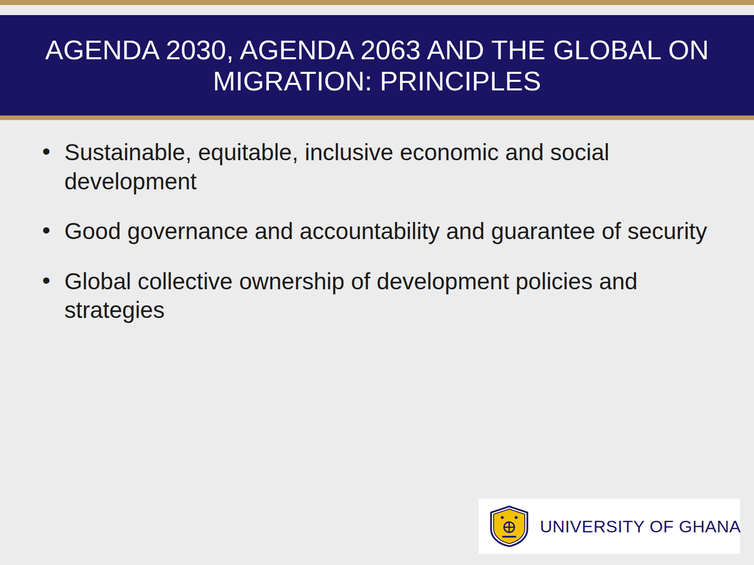AGENDA 2030, AGENDA 2063 AND THE GLOBAL ON MIGRATION: PRINCIPLES
Sustainable, equitable, inclusive economic and social development
Good governance and accountability and guarantee of security
Global collective ownership of development policies and strategies
UNIVERSITY OF GHANA